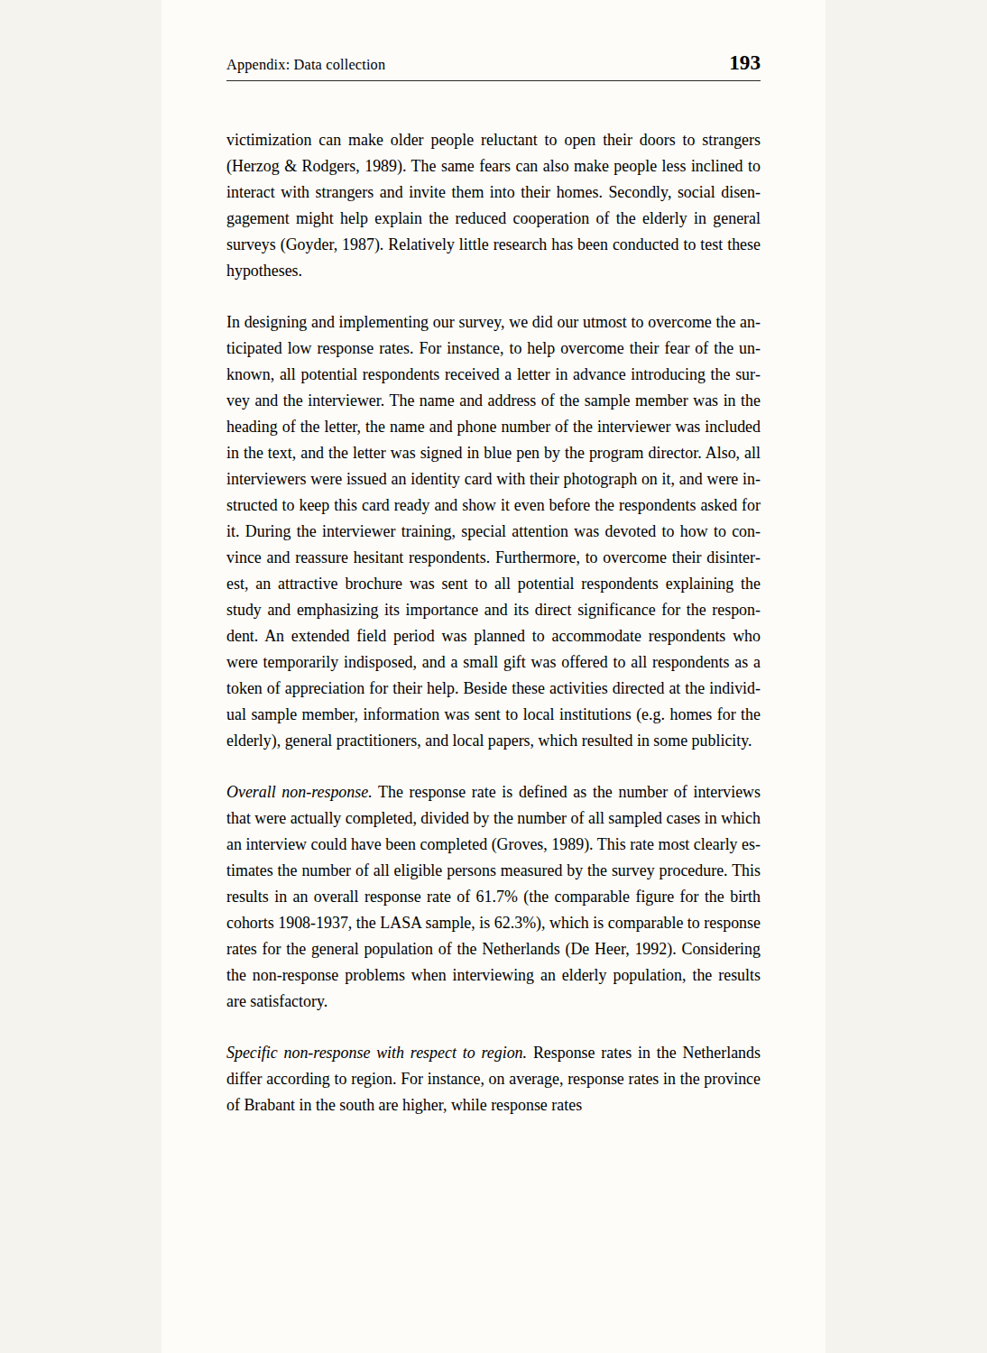Appendix: Data collection 193
victimization can make older people reluctant to open their doors to strangers (Herzog & Rodgers, 1989). The same fears can also make people less inclined to interact with strangers and invite them into their homes. Secondly, social disengagement might help explain the reduced cooperation of the elderly in general surveys (Goyder, 1987). Relatively little research has been conducted to test these hypotheses.
In designing and implementing our survey, we did our utmost to overcome the anticipated low response rates. For instance, to help overcome their fear of the unknown, all potential respondents received a letter in advance introducing the survey and the interviewer. The name and address of the sample member was in the heading of the letter, the name and phone number of the interviewer was included in the text, and the letter was signed in blue pen by the program director. Also, all interviewers were issued an identity card with their photograph on it, and were instructed to keep this card ready and show it even before the respondents asked for it. During the interviewer training, special attention was devoted to how to convince and reassure hesitant respondents. Furthermore, to overcome their disinterest, an attractive brochure was sent to all potential respondents explaining the study and emphasizing its importance and its direct significance for the respondent. An extended field period was planned to accommodate respondents who were temporarily indisposed, and a small gift was offered to all respondents as a token of appreciation for their help. Beside these activities directed at the individual sample member, information was sent to local institutions (e.g. homes for the elderly), general practitioners, and local papers, which resulted in some publicity.
Overall non-response. The response rate is defined as the number of interviews that were actually completed, divided by the number of all sampled cases in which an interview could have been completed (Groves, 1989). This rate most clearly estimates the number of all eligible persons measured by the survey procedure. This results in an overall response rate of 61.7% (the comparable figure for the birth cohorts 1908-1937, the LASA sample, is 62.3%), which is comparable to response rates for the general population of the Netherlands (De Heer, 1992). Considering the non-response problems when interviewing an elderly population, the results are satisfactory.
Specific non-response with respect to region. Response rates in the Netherlands differ according to region. For instance, on average, response rates in the province of Brabant in the south are higher, while response rates